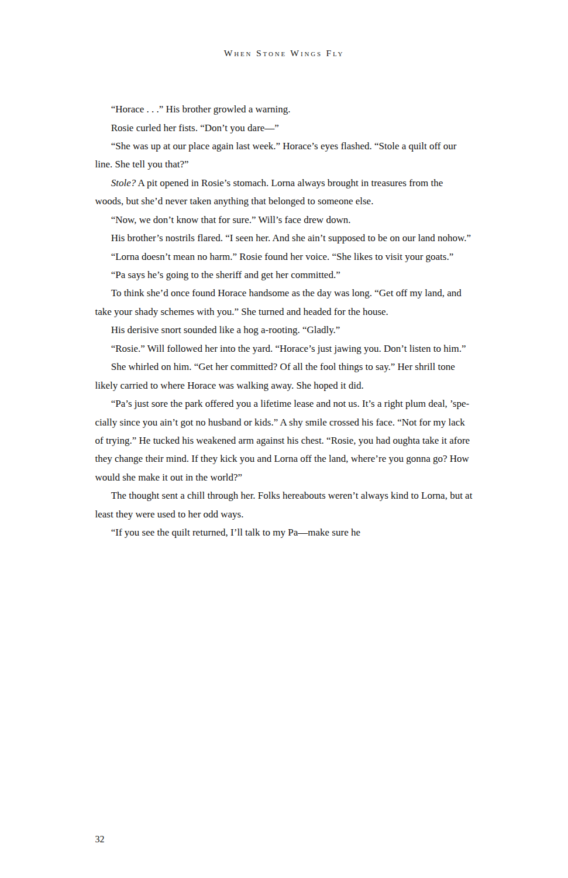When Stone Wings Fly
“Horace . . .” His brother growled a warning.
Rosie curled her fists. “Don’t you dare—”
“She was up at our place again last week.” Horace’s eyes flashed. “Stole a quilt off our line. She tell you that?”
Stole? A pit opened in Rosie’s stomach. Lorna always brought in treasures from the woods, but she’d never taken anything that belonged to someone else.
“Now, we don’t know that for sure.” Will’s face drew down.
His brother’s nostrils flared. “I seen her. And she ain’t supposed to be on our land nohow.”
“Lorna doesn’t mean no harm.” Rosie found her voice. “She likes to visit your goats.”
“Pa says he’s going to the sheriff and get her committed.”
To think she’d once found Horace handsome as the day was long. “Get off my land, and take your shady schemes with you.” She turned and headed for the house.
His derisive snort sounded like a hog a-rooting. “Gladly.”
“Rosie.” Will followed her into the yard. “Horace’s just jawing you. Don’t listen to him.”
She whirled on him. “Get her committed? Of all the fool things to say.” Her shrill tone likely carried to where Horace was walking away. She hoped it did.
“Pa’s just sore the park offered you a lifetime lease and not us. It’s a right plum deal, ’specially since you ain’t got no husband or kids.” A shy smile crossed his face. “Not for my lack of trying.” He tucked his weakened arm against his chest. “Rosie, you had oughta take it afore they change their mind. If they kick you and Lorna off the land, where’re you gonna go? How would she make it out in the world?”
The thought sent a chill through her. Folks hereabouts weren’t always kind to Lorna, but at least they were used to her odd ways.
“If you see the quilt returned, I’ll talk to my Pa—make sure he
32